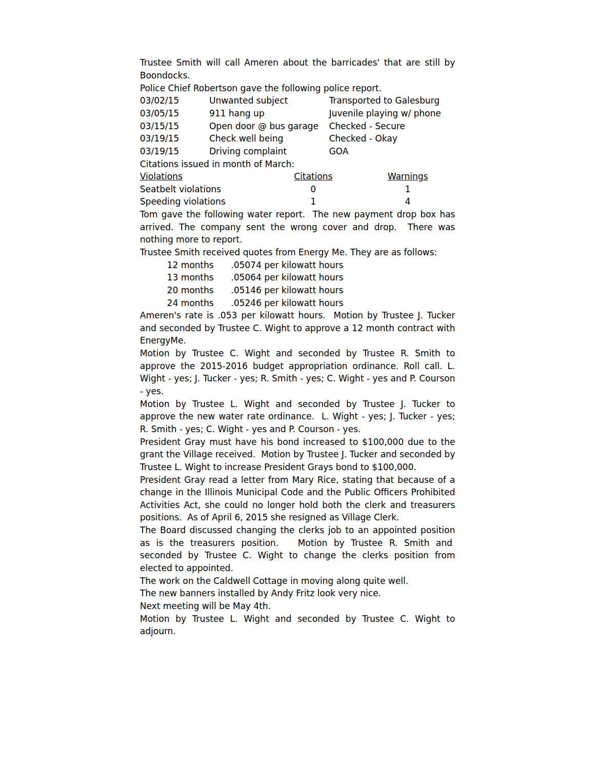Trustee Smith will call Ameren about the barricades' that are still by Boondocks.
Police Chief Robertson gave the following police report.
| 03/02/15 | Unwanted subject | Transported to Galesburg |
| 03/05/15 | 911 hang up | Juvenile playing w/ phone |
| 03/15/15 | Open door @ bus garage | Checked - Secure |
| 03/19/15 | Check well being | Checked - Okay |
| 03/19/15 | Driving complaint | GOA |
Citations issued in month of March:
| Violations | Citations | Warnings |
| --- | --- | --- |
| Seatbelt violations | 0 | 1 |
| Speeding violations | 1 | 4 |
Tom gave the following water report. The new payment drop box has arrived. The company sent the wrong cover and drop. There was nothing more to report.
Trustee Smith received quotes from Energy Me. They are as follows:
| 12 months | .05074 per kilowatt hours |
| 13 months | .05064 per kilowatt hours |
| 20 months | .05146 per kilowatt hours |
| 24 months | .05246 per kilowatt hours |
Ameren's rate is .053 per kilowatt hours. Motion by Trustee J. Tucker and seconded by Trustee C. Wight to approve a 12 month contract with EnergyMe.
Motion by Trustee C. Wight and seconded by Trustee R. Smith to approve the 2015-2016 budget appropriation ordinance. Roll call. L. Wight - yes; J. Tucker - yes; R. Smith - yes; C. Wight - yes and P. Courson - yes.
Motion by Trustee L. Wight and seconded by Trustee J. Tucker to approve the new water rate ordinance. L. Wight - yes; J. Tucker - yes; R. Smith - yes; C. Wight - yes and P. Courson - yes.
President Gray must have his bond increased to $100,000 due to the grant the Village received. Motion by Trustee J. Tucker and seconded by Trustee L. Wight to increase President Grays bond to $100,000.
President Gray read a letter from Mary Rice, stating that because of a change in the Illinois Municipal Code and the Public Officers Prohibited Activities Act, she could no longer hold both the clerk and treasurers positions. As of April 6, 2015 she resigned as Village Clerk.
The Board discussed changing the clerks job to an appointed position as is the treasurers position. Motion by Trustee R. Smith and seconded by Trustee C. Wight to change the clerks position from elected to appointed.
The work on the Caldwell Cottage in moving along quite well.
The new banners installed by Andy Fritz look very nice.
Next meeting will be May 4th.
Motion by Trustee L. Wight and seconded by Trustee C. Wight to adjourn.